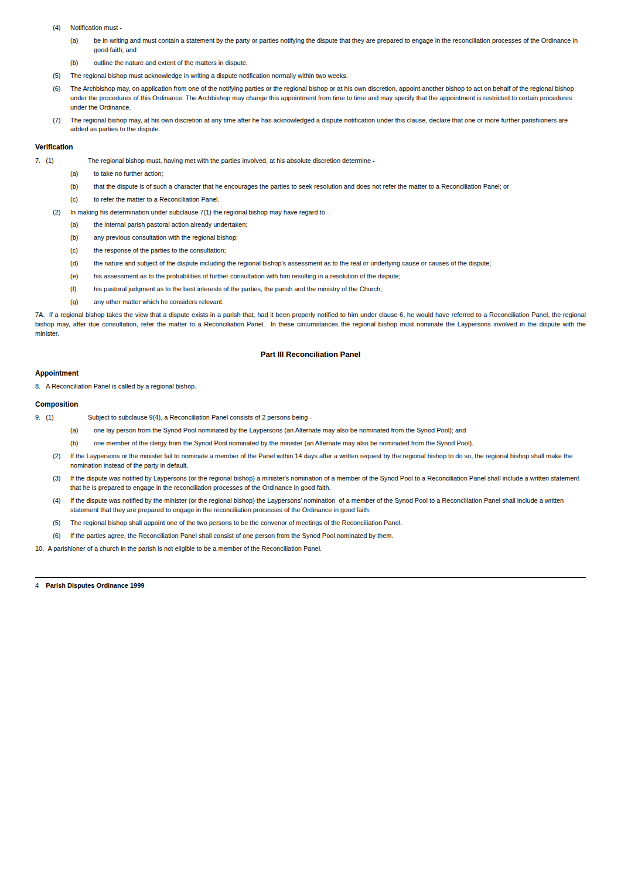(4)
Notification must -
(a)
be in writing and must contain a statement by the party or parties notifying the dispute that they are prepared to engage in the reconciliation processes of the Ordinance in good faith; and
(b)
outline the nature and extent of the matters in dispute.
(5)
The regional bishop must acknowledge in writing a dispute notification normally within two weeks.
(6)
The Archbishop may, on application from one of the notifying parties or the regional bishop or at his own discretion, appoint another bishop to act on behalf of the regional bishop under the procedures of this Ordinance. The Archbishop may change this appointment from time to time and may specify that the appointment is restricted to certain procedures under the Ordinance.
(7)
The regional bishop may, at his own discretion at any time after he has acknowledged a dispute notification under this clause, declare that one or more further parishioners are added as parties to the dispute.
Verification
7. (1)
The regional bishop must, having met with the parties involved, at his absolute discretion determine -
(a)
to take no further action;
(b)
that the dispute is of such a character that he encourages the parties to seek resolution and does not refer the matter to a Reconciliation Panel; or
(c)
to refer the matter to a Reconciliation Panel.
(2)
In making his determination under subclause 7(1) the regional bishop may have regard to -
(a)
the internal parish pastoral action already undertaken;
(b)
any previous consultation with the regional bishop;
(c)
the response of the parties to the consultation;
(d)
the nature and subject of the dispute including the regional bishop's assessment as to the real or underlying cause or causes of the dispute;
(e)
his assessment as to the probabilities of further consultation with him resulting in a resolution of the dispute;
(f)
his pastoral judgment as to the best interests of the parties, the parish and the ministry of the Church;
(g)
any other matter which he considers relevant.
7A. If a regional bishop takes the view that a dispute exists in a parish that, had it been properly notified to him under clause 6, he would have referred to a Reconciliation Panel, the regional bishop may, after due consultation, refer the matter to a Reconciliation Panel. In these circumstances the regional bishop must nominate the Laypersons involved in the dispute with the minister.
Part III Reconciliation Panel
Appointment
8. A Reconciliation Panel is called by a regional bishop.
Composition
9. (1)
Subject to subclause 9(4), a Reconciliation Panel consists of 2 persons being -
(a)
one lay person from the Synod Pool nominated by the Laypersons (an Alternate may also be nominated from the Synod Pool); and
(b)
one member of the clergy from the Synod Pool nominated by the minister (an Alternate may also be nominated from the Synod Pool).
(2)
If the Laypersons or the minister fail to nominate a member of the Panel within 14 days after a written request by the regional bishop to do so, the regional bishop shall make the nomination instead of the party in default.
(3)
If the dispute was notified by Laypersons (or the regional bishop) a minister's nomination of a member of the Synod Pool to a Reconciliation Panel shall include a written statement that he is prepared to engage in the reconciliation processes of the Ordinance in good faith.
(4)
If the dispute was notified by the minister (or the regional bishop) the Laypersons' nomination of a member of the Synod Pool to a Reconciliation Panel shall include a written statement that they are prepared to engage in the reconciliation processes of the Ordinance in good faith.
(5)
The regional bishop shall appoint one of the two persons to be the convenor of meetings of the Reconciliation Panel.
(6)
If the parties agree, the Reconciliation Panel shall consist of one person from the Synod Pool nominated by them.
10. A parishioner of a church in the parish is not eligible to be a member of the Reconciliation Panel.
4 Parish Disputes Ordinance 1999